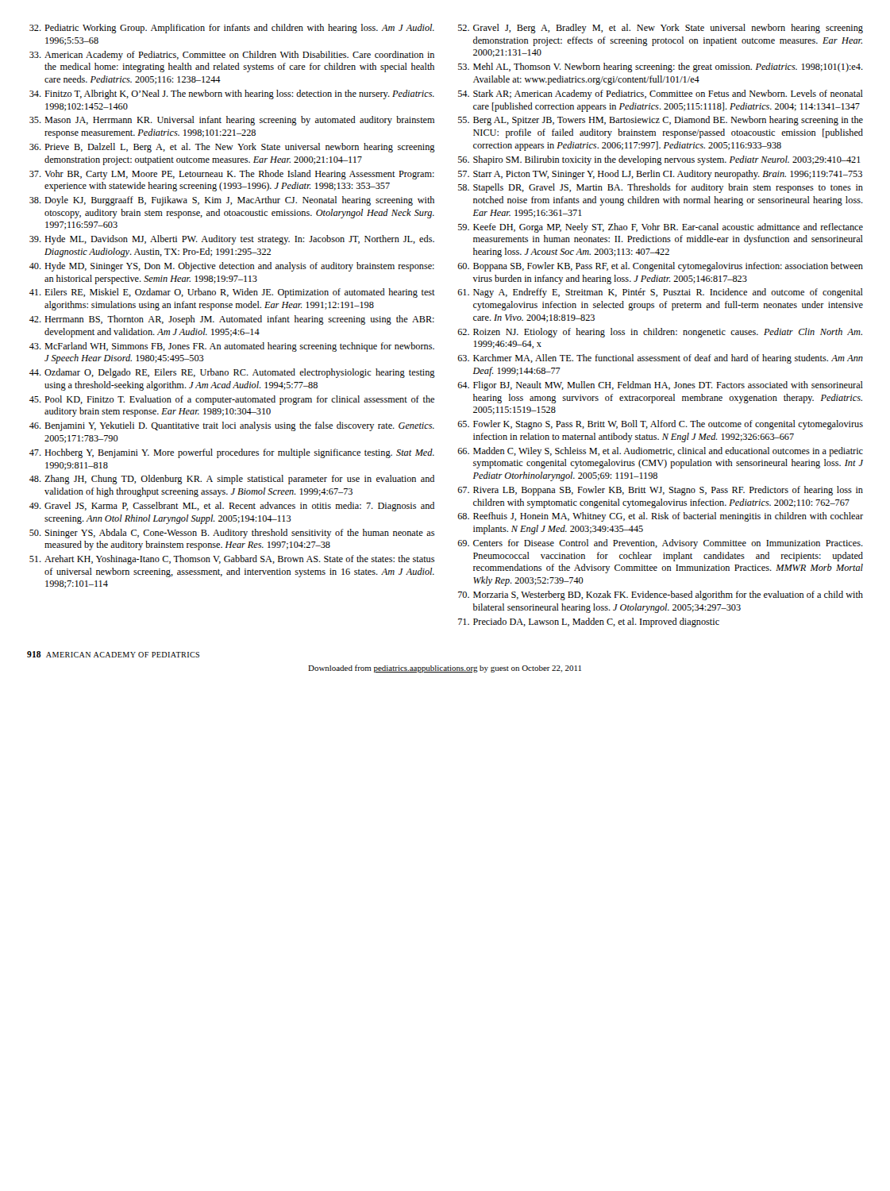32 Pediatric Working Group. Amplification for infants and children with hearing loss. Am J Audiol. 1996;5:53–68
33 American Academy of Pediatrics, Committee on Children With Disabilities. Care coordination in the medical home: integrating health and related systems of care for children with special health care needs. Pediatrics. 2005;116: 1238–1244
34 Finitzo T, Albright K, O’Neal J. The newborn with hearing loss: detection in the nursery. Pediatrics. 1998;102:1452–1460
35 Mason JA, Herrmann KR. Universal infant hearing screening by automated auditory brainstem response measurement. Pediatrics. 1998;101:221–228
36 Prieve B, Dalzell L, Berg A, et al. The New York State universal newborn hearing screening demonstration project: outpatient outcome measures. Ear Hear. 2000;21:104–117
37 Vohr BR, Carty LM, Moore PE, Letourneau K. The Rhode Island Hearing Assessment Program: experience with statewide hearing screening (1993–1996). J Pediatr. 1998;133: 353–357
38 Doyle KJ, Burggraaff B, Fujikawa S, Kim J, MacArthur CJ. Neonatal hearing screening with otoscopy, auditory brain stem response, and otoacoustic emissions. Otolaryngol Head Neck Surg. 1997;116:597–603
39 Hyde ML, Davidson MJ, Alberti PW. Auditory test strategy. In: Jacobson JT, Northern JL, eds. Diagnostic Audiology. Austin, TX: Pro-Ed; 1991:295–322
40 Hyde MD, Sininger YS, Don M. Objective detection and analysis of auditory brainstem response: an historical perspective. Semin Hear. 1998;19:97–113
41 Eilers RE, Miskiel E, Ozdamar O, Urbano R, Widen JE. Optimization of automated hearing test algorithms: simulations using an infant response model. Ear Hear. 1991;12:191–198
42 Herrmann BS, Thornton AR, Joseph JM. Automated infant hearing screening using the ABR: development and validation. Am J Audiol. 1995;4:6–14
43 McFarland WH, Simmons FB, Jones FR. An automated hearing screening technique for newborns. J Speech Hear Disord. 1980;45:495–503
44 Ozdamar O, Delgado RE, Eilers RE, Urbano RC. Automated electrophysiologic hearing testing using a threshold-seeking algorithm. J Am Acad Audiol. 1994;5:77–88
45 Pool KD, Finitzo T. Evaluation of a computer-automated program for clinical assessment of the auditory brain stem response. Ear Hear. 1989;10:304–310
46 Benjamini Y, Yekutieli D. Quantitative trait loci analysis using the false discovery rate. Genetics. 2005;171:783–790
47 Hochberg Y, Benjamini Y. More powerful procedures for multiple significance testing. Stat Med. 1990;9:811–818
48 Zhang JH, Chung TD, Oldenburg KR. A simple statistical parameter for use in evaluation and validation of high throughput screening assays. J Biomol Screen. 1999;4:67–73
49 Gravel JS, Karma P, Casselbrant ML, et al. Recent advances in otitis media: 7. Diagnosis and screening. Ann Otol Rhinol Laryngol Suppl. 2005;194:104–113
50 Sininger YS, Abdala C, Cone-Wesson B. Auditory threshold sensitivity of the human neonate as measured by the auditory brainstem response. Hear Res. 1997;104:27–38
51 Arehart KH, Yoshinaga-Itano C, Thomson V, Gabbard SA, Brown AS. State of the states: the status of universal newborn screening, assessment, and intervention systems in 16 states. Am J Audiol. 1998;7:101–114
52 Gravel J, Berg A, Bradley M, et al. New York State universal newborn hearing screening demonstration project: effects of screening protocol on inpatient outcome measures. Ear Hear. 2000;21:131–140
53 Mehl AL, Thomson V. Newborn hearing screening: the great omission. Pediatrics. 1998;101(1):e4. Available at: www.pediatrics.org/cgi/content/full/101/1/e4
54 Stark AR; American Academy of Pediatrics, Committee on Fetus and Newborn. Levels of neonatal care [published correction appears in Pediatrics. 2005;115:1118]. Pediatrics. 2004; 114:1341–1347
55 Berg AL, Spitzer JB, Towers HM, Bartosiewicz C, Diamond BE. Newborn hearing screening in the NICU: profile of failed auditory brainstem response/passed otoacoustic emission [published correction appears in Pediatrics. 2006;117:997]. Pediatrics. 2005;116:933–938
56 Shapiro SM. Bilirubin toxicity in the developing nervous system. Pediatr Neurol. 2003;29:410–421
57 Starr A, Picton TW, Sininger Y, Hood LJ, Berlin CI. Auditory neuropathy. Brain. 1996;119:741–753
58 Stapells DR, Gravel JS, Martin BA. Thresholds for auditory brain stem responses to tones in notched noise from infants and young children with normal hearing or sensorineural hearing loss. Ear Hear. 1995;16:361–371
59 Keefe DH, Gorga MP, Neely ST, Zhao F, Vohr BR. Ear-canal acoustic admittance and reflectance measurements in human neonates: II. Predictions of middle-ear in dysfunction and sensorineural hearing loss. J Acoust Soc Am. 2003;113: 407–422
60 Boppana SB, Fowler KB, Pass RF, et al. Congenital cytomegalovirus infection: association between virus burden in infancy and hearing loss. J Pediatr. 2005;146:817–823
61 Nagy A, Endreffy E, Streitman K, Pintér S, Pusztai R. Incidence and outcome of congenital cytomegalovirus infection in selected groups of preterm and full-term neonates under intensive care. In Vivo. 2004;18:819–823
62 Roizen NJ. Etiology of hearing loss in children: nongenetic causes. Pediatr Clin North Am. 1999;46:49–64, x
63 Karchmer MA, Allen TE. The functional assessment of deaf and hard of hearing students. Am Ann Deaf. 1999;144:68–77
64 Fligor BJ, Neault MW, Mullen CH, Feldman HA, Jones DT. Factors associated with sensorineural hearing loss among survivors of extracorporeal membrane oxygenation therapy. Pediatrics. 2005;115:1519–1528
65 Fowler K, Stagno S, Pass R, Britt W, Boll T, Alford C. The outcome of congenital cytomegalovirus infection in relation to maternal antibody status. N Engl J Med. 1992;326:663–667
66 Madden C, Wiley S, Schleiss M, et al. Audiometric, clinical and educational outcomes in a pediatric symptomatic congenital cytomegalovirus (CMV) population with sensorineural hearing loss. Int J Pediatr Otorhinolaryngol. 2005;69: 1191–1198
67 Rivera LB, Boppana SB, Fowler KB, Britt WJ, Stagno S, Pass RF. Predictors of hearing loss in children with symptomatic congenital cytomegalovirus infection. Pediatrics. 2002;110: 762–767
68 Reefhuis J, Honein MA, Whitney CG, et al. Risk of bacterial meningitis in children with cochlear implants. N Engl J Med. 2003;349:435–445
69 Centers for Disease Control and Prevention, Advisory Committee on Immunization Practices. Pneumococcal vaccination for cochlear implant candidates and recipients: updated recommendations of the Advisory Committee on Immunization Practices. MMWR Morb Mortal Wkly Rep. 2003;52:739–740
70 Morzaria S, Westerberg BD, Kozak FK. Evidence-based algorithm for the evaluation of a child with bilateral sensorineural hearing loss. J Otolaryngol. 2005;34:297–303
71 Preciado DA, Lawson L, Madden C, et al. Improved diagnostic
918 AMERICAN ACADEMY OF PEDIATRICS
Downloaded from pediatrics.aappublications.org by guest on October 22, 2011